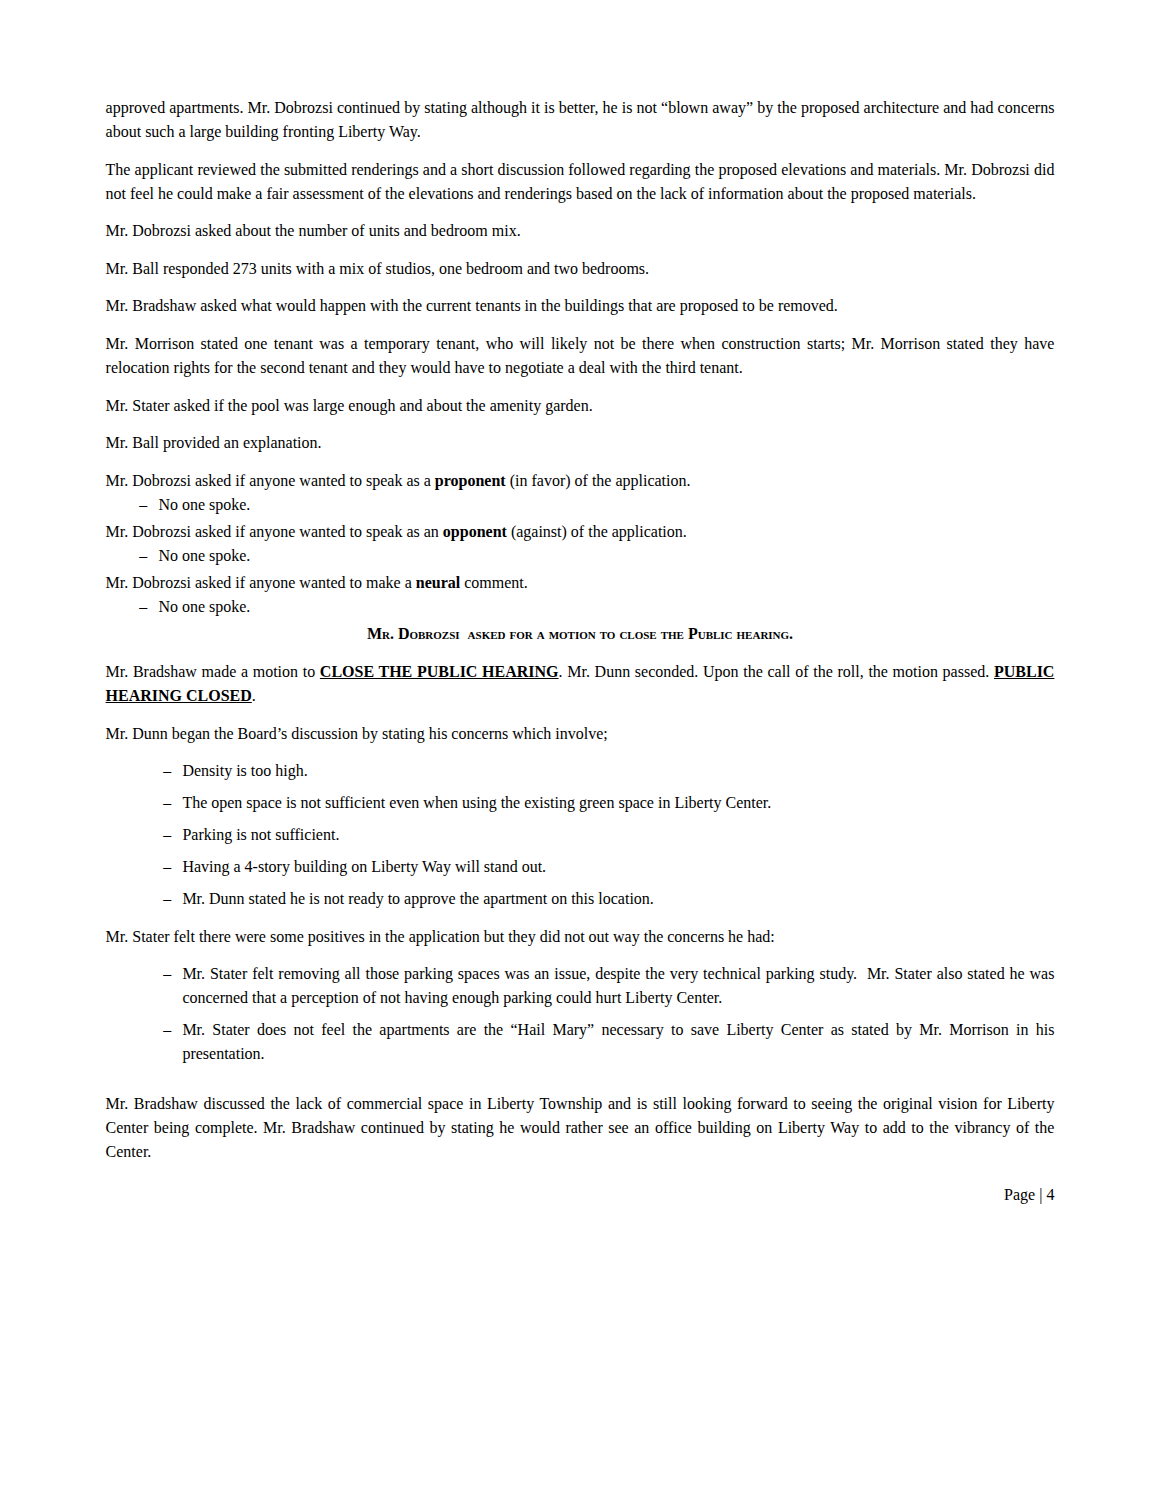approved apartments. Mr. Dobrozsi continued by stating although it is better, he is not “blown away” by the proposed architecture and had concerns about such a large building fronting Liberty Way.
The applicant reviewed the submitted renderings and a short discussion followed regarding the proposed elevations and materials. Mr. Dobrozsi did not feel he could make a fair assessment of the elevations and renderings based on the lack of information about the proposed materials.
Mr. Dobrozsi asked about the number of units and bedroom mix.
Mr. Ball responded 273 units with a mix of studios, one bedroom and two bedrooms.
Mr. Bradshaw asked what would happen with the current tenants in the buildings that are proposed to be removed.
Mr. Morrison stated one tenant was a temporary tenant, who will likely not be there when construction starts; Mr. Morrison stated they have relocation rights for the second tenant and they would have to negotiate a deal with the third tenant.
Mr. Stater asked if the pool was large enough and about the amenity garden.
Mr. Ball provided an explanation.
Mr. Dobrozsi asked if anyone wanted to speak as a proponent (in favor) of the application.
No one spoke.
Mr. Dobrozsi asked if anyone wanted to speak as an opponent (against) of the application.
No one spoke.
Mr. Dobrozsi asked if anyone wanted to make a neural comment.
No one spoke.
Mr. Dobrozsi asked for a motion to close the Public hearing.
Mr. Bradshaw made a motion to CLOSE THE PUBLIC HEARING. Mr. Dunn seconded. Upon the call of the roll, the motion passed. PUBLIC HEARING CLOSED.
Mr. Dunn began the Board’s discussion by stating his concerns which involve;
Density is too high.
The open space is not sufficient even when using the existing green space in Liberty Center.
Parking is not sufficient.
Having a 4-story building on Liberty Way will stand out.
Mr. Dunn stated he is not ready to approve the apartment on this location.
Mr. Stater felt there were some positives in the application but they did not out way the concerns he had:
Mr. Stater felt removing all those parking spaces was an issue, despite the very technical parking study. Mr. Stater also stated he was concerned that a perception of not having enough parking could hurt Liberty Center.
Mr. Stater does not feel the apartments are the “Hail Mary” necessary to save Liberty Center as stated by Mr. Morrison in his presentation.
Mr. Bradshaw discussed the lack of commercial space in Liberty Township and is still looking forward to seeing the original vision for Liberty Center being complete. Mr. Bradshaw continued by stating he would rather see an office building on Liberty Way to add to the vibrancy of the Center.
Page | 4